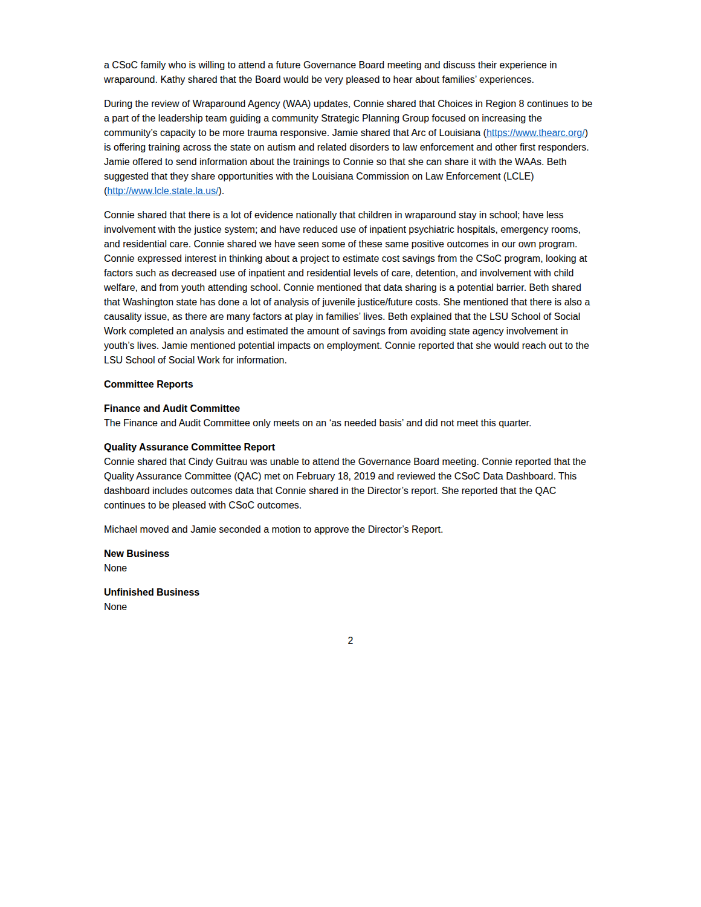a CSoC family who is willing to attend a future Governance Board meeting and discuss their experience in wraparound. Kathy shared that the Board would be very pleased to hear about families’ experiences.
During the review of Wraparound Agency (WAA) updates, Connie shared that Choices in Region 8 continues to be a part of the leadership team guiding a community Strategic Planning Group focused on increasing the community’s capacity to be more trauma responsive. Jamie shared that Arc of Louisiana (https://www.thearc.org/) is offering training across the state on autism and related disorders to law enforcement and other first responders. Jamie offered to send information about the trainings to Connie so that she can share it with the WAAs. Beth suggested that they share opportunities with the Louisiana Commission on Law Enforcement (LCLE) (http://www.lcle.state.la.us/).
Connie shared that there is a lot of evidence nationally that children in wraparound stay in school; have less involvement with the justice system; and have reduced use of inpatient psychiatric hospitals, emergency rooms, and residential care. Connie shared we have seen some of these same positive outcomes in our own program. Connie expressed interest in thinking about a project to estimate cost savings from the CSoC program, looking at factors such as decreased use of inpatient and residential levels of care, detention, and involvement with child welfare, and from youth attending school. Connie mentioned that data sharing is a potential barrier. Beth shared that Washington state has done a lot of analysis of juvenile justice/future costs. She mentioned that there is also a causality issue, as there are many factors at play in families’ lives. Beth explained that the LSU School of Social Work completed an analysis and estimated the amount of savings from avoiding state agency involvement in youth’s lives. Jamie mentioned potential impacts on employment. Connie reported that she would reach out to the LSU School of Social Work for information.
Committee Reports
Finance and Audit Committee
The Finance and Audit Committee only meets on an ‘as needed basis’ and did not meet this quarter.
Quality Assurance Committee Report
Connie shared that Cindy Guitrau was unable to attend the Governance Board meeting. Connie reported that the Quality Assurance Committee (QAC) met on February 18, 2019 and reviewed the CSoC Data Dashboard. This dashboard includes outcomes data that Connie shared in the Director’s report. She reported that the QAC continues to be pleased with CSoC outcomes.
Michael moved and Jamie seconded a motion to approve the Director’s Report.
New Business
None
Unfinished Business
None
2